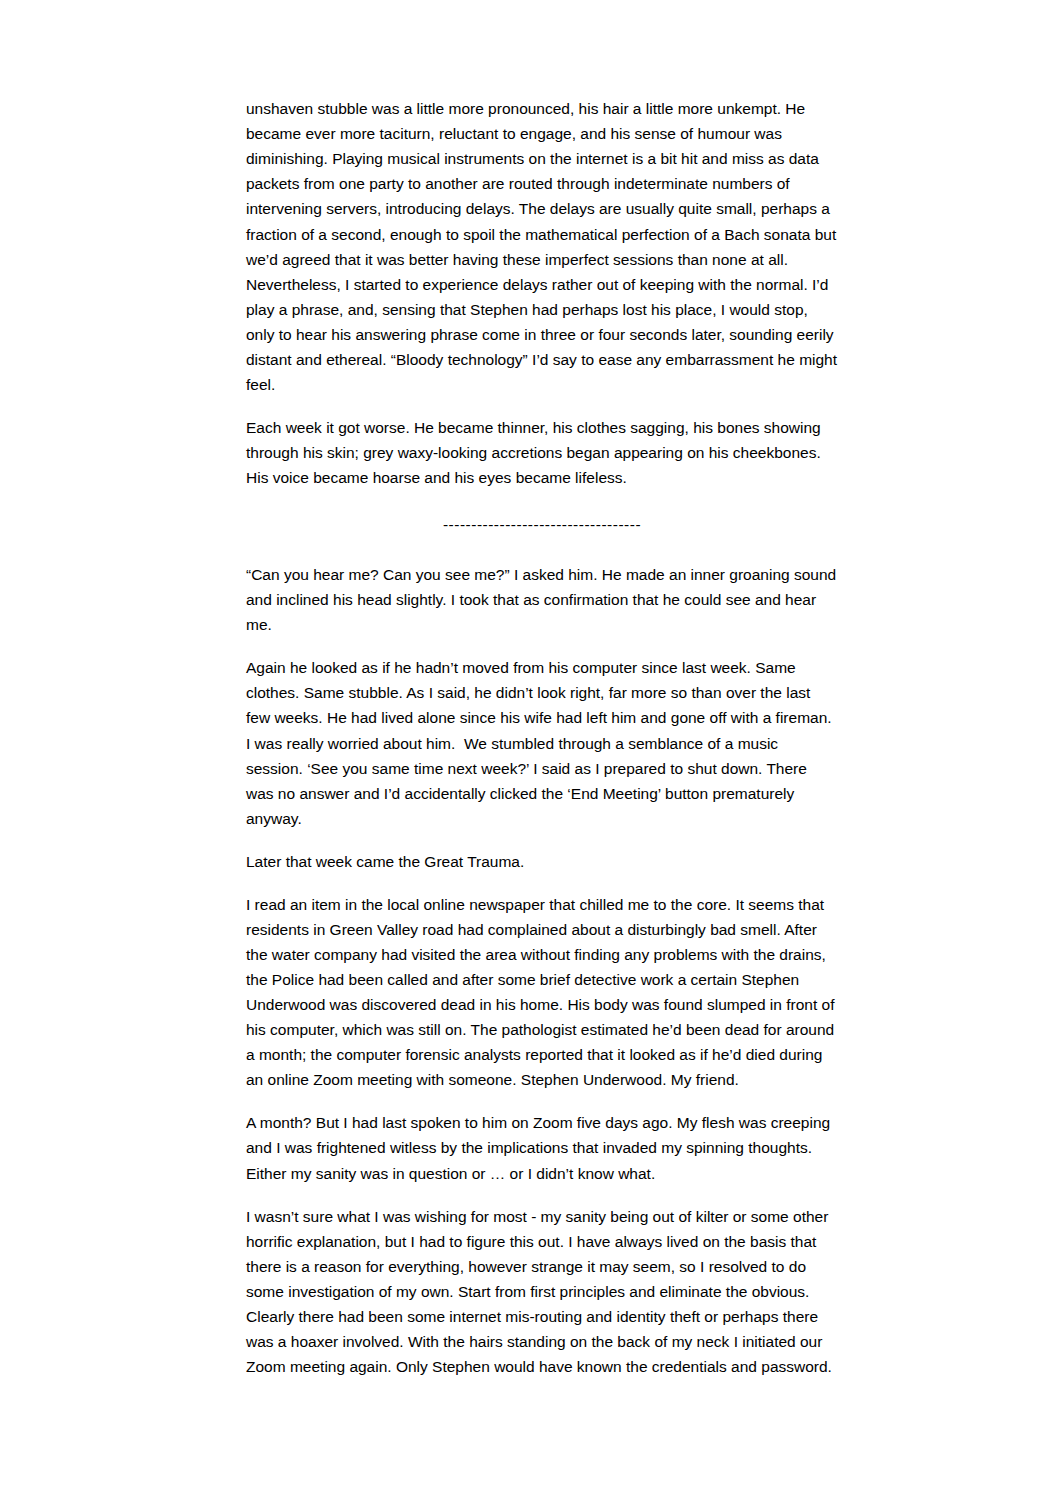unshaven stubble was a little more pronounced, his hair a little more unkempt. He became ever more taciturn, reluctant to engage, and his sense of humour was diminishing. Playing musical instruments on the internet is a bit hit and miss as data packets from one party to another are routed through indeterminate numbers of intervening servers, introducing delays. The delays are usually quite small, perhaps a fraction of a second, enough to spoil the mathematical perfection of a Bach sonata but we’d agreed that it was better having these imperfect sessions than none at all. Nevertheless, I started to experience delays rather out of keeping with the normal. I’d play a phrase, and, sensing that Stephen had perhaps lost his place, I would stop, only to hear his answering phrase come in three or four seconds later, sounding eerily distant and ethereal. “Bloody technology” I’d say to ease any embarrassment he might feel.
Each week it got worse. He became thinner, his clothes sagging, his bones showing through his skin; grey waxy-looking accretions began appearing on his cheekbones. His voice became hoarse and his eyes became lifeless.
-----------------------------------
“Can you hear me? Can you see me?” I asked him. He made an inner groaning sound and inclined his head slightly. I took that as confirmation that he could see and hear me.
Again he looked as if he hadn’t moved from his computer since last week. Same clothes. Same stubble. As I said, he didn’t look right, far more so than over the last few weeks. He had lived alone since his wife had left him and gone off with a fireman. I was really worried about him. We stumbled through a semblance of a music session. ‘See you same time next week?’ I said as I prepared to shut down. There was no answer and I’d accidentally clicked the ‘End Meeting’ button prematurely anyway.
Later that week came the Great Trauma.
I read an item in the local online newspaper that chilled me to the core. It seems that residents in Green Valley road had complained about a disturbingly bad smell. After the water company had visited the area without finding any problems with the drains, the Police had been called and after some brief detective work a certain Stephen Underwood was discovered dead in his home. His body was found slumped in front of his computer, which was still on. The pathologist estimated he’d been dead for around a month; the computer forensic analysts reported that it looked as if he’d died during an online Zoom meeting with someone. Stephen Underwood. My friend.
A month? But I had last spoken to him on Zoom five days ago. My flesh was creeping and I was frightened witless by the implications that invaded my spinning thoughts. Either my sanity was in question or … or I didn’t know what.
I wasn’t sure what I was wishing for most - my sanity being out of kilter or some other horrific explanation, but I had to figure this out. I have always lived on the basis that there is a reason for everything, however strange it may seem, so I resolved to do some investigation of my own. Start from first principles and eliminate the obvious. Clearly there had been some internet mis-routing and identity theft or perhaps there was a hoaxer involved. With the hairs standing on the back of my neck I initiated our Zoom meeting again. Only Stephen would have known the credentials and password.